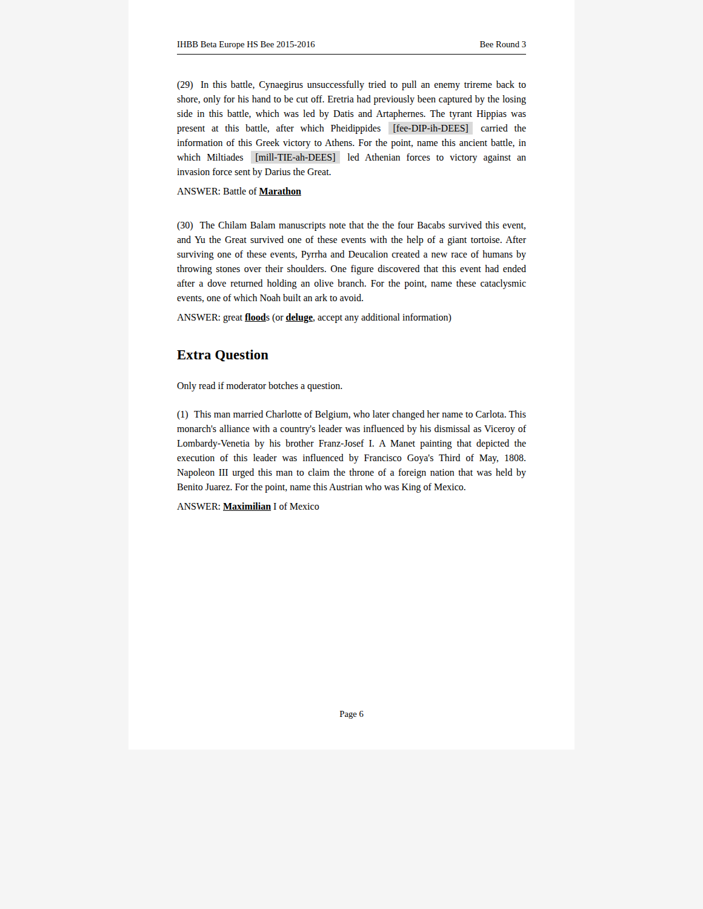IHBB Beta Europe HS Bee 2015-2016
Bee Round 3
(29) In this battle, Cynaegirus unsuccessfully tried to pull an enemy trireme back to shore, only for his hand to be cut off. Eretria had previously been captured by the losing side in this battle, which was led by Datis and Artaphernes. The tyrant Hippias was present at this battle, after which Pheidippides [fee-DIP-ih-DEES] carried the information of this Greek victory to Athens. For the point, name this ancient battle, in which Miltiades [mill-TIE-ah-DEES] led Athenian forces to victory against an invasion force sent by Darius the Great.
ANSWER: Battle of Marathon
(30) The Chilam Balam manuscripts note that the the four Bacabs survived this event, and Yu the Great survived one of these events with the help of a giant tortoise. After surviving one of these events, Pyrrha and Deucalion created a new race of humans by throwing stones over their shoulders. One figure discovered that this event had ended after a dove returned holding an olive branch. For the point, name these cataclysmic events, one of which Noah built an ark to avoid.
ANSWER: great floods (or deluge, accept any additional information)
Extra Question
Only read if moderator botches a question.
(1) This man married Charlotte of Belgium, who later changed her name to Carlota. This monarch's alliance with a country's leader was influenced by his dismissal as Viceroy of Lombardy-Venetia by his brother Franz-Josef I. A Manet painting that depicted the execution of this leader was influenced by Francisco Goya's Third of May, 1808. Napoleon III urged this man to claim the throne of a foreign nation that was held by Benito Juarez. For the point, name this Austrian who was King of Mexico.
ANSWER: Maximilian I of Mexico
Page 6